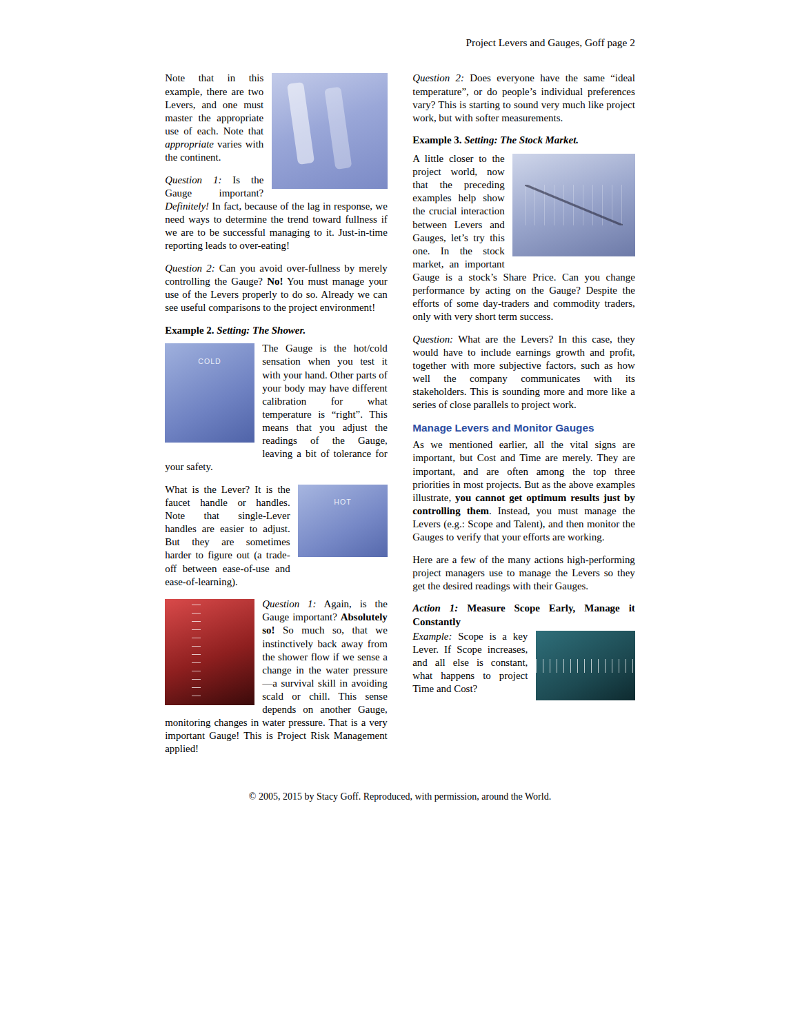Project Levers and Gauges, Goff page 2
Note that in this example, there are two Levers, and one must master the appropriate use of each. Note that appropriate varies with the continent.
Question 1: Is the Gauge important? Definitely! In fact, because of the lag in response, we need ways to determine the trend toward fullness if we are to be successful managing to it. Just-in-time reporting leads to over-eating!
Question 2: Can you avoid over-fullness by merely controlling the Gauge? No! You must manage your use of the Levers properly to do so. Already we can see useful comparisons to the project environment!
Example 2. Setting: The Shower.
The Gauge is the hot/cold sensation when you test it with your hand. Other parts of your body may have different calibration for what temperature is “right”. This means that you adjust the readings of the Gauge, leaving a bit of tolerance for your safety.
What is the Lever? It is the faucet handle or handles. Note that single-Lever handles are easier to adjust. But they are sometimes harder to figure out (a trade-off between ease-of-use and ease-of-learning).
Question 1: Again, is the Gauge important? Absolutely so! So much so, that we instinctively back away from the shower flow if we sense a change in the water pressure—a survival skill in avoiding scald or chill. This sense depends on another Gauge, monitoring changes in water pressure. That is a very important Gauge! This is Project Risk Management applied!
Question 2: Does everyone have the same “ideal temperature”, or do people’s individual preferences vary? This is starting to sound very much like project work, but with softer measurements.
Example 3. Setting: The Stock Market.
A little closer to the project world, now that the preceding examples help show the crucial interaction between Levers and Gauges, let’s try this one. In the stock market, an important Gauge is a stock’s Share Price. Can you change performance by acting on the Gauge? Despite the efforts of some day-traders and commodity traders, only with very short term success.
Question: What are the Levers? In this case, they would have to include earnings growth and profit, together with more subjective factors, such as how well the company communicates with its stakeholders. This is sounding more and more like a series of close parallels to project work.
Manage Levers and Monitor Gauges
As we mentioned earlier, all the vital signs are important, but Cost and Time are merely. They are important, and are often among the top three priorities in most projects. But as the above examples illustrate, you cannot get optimum results just by controlling them. Instead, you must manage the Levers (e.g.: Scope and Talent), and then monitor the Gauges to verify that your efforts are working.
Here are a few of the many actions high-performing project managers use to manage the Levers so they get the desired readings with their Gauges.
Action 1: Measure Scope Early, Manage it Constantly
Example: Scope is a key Lever. If Scope increases, and all else is constant, what happens to project Time and Cost?
© 2005, 2015 by Stacy Goff. Reproduced, with permission, around the World.